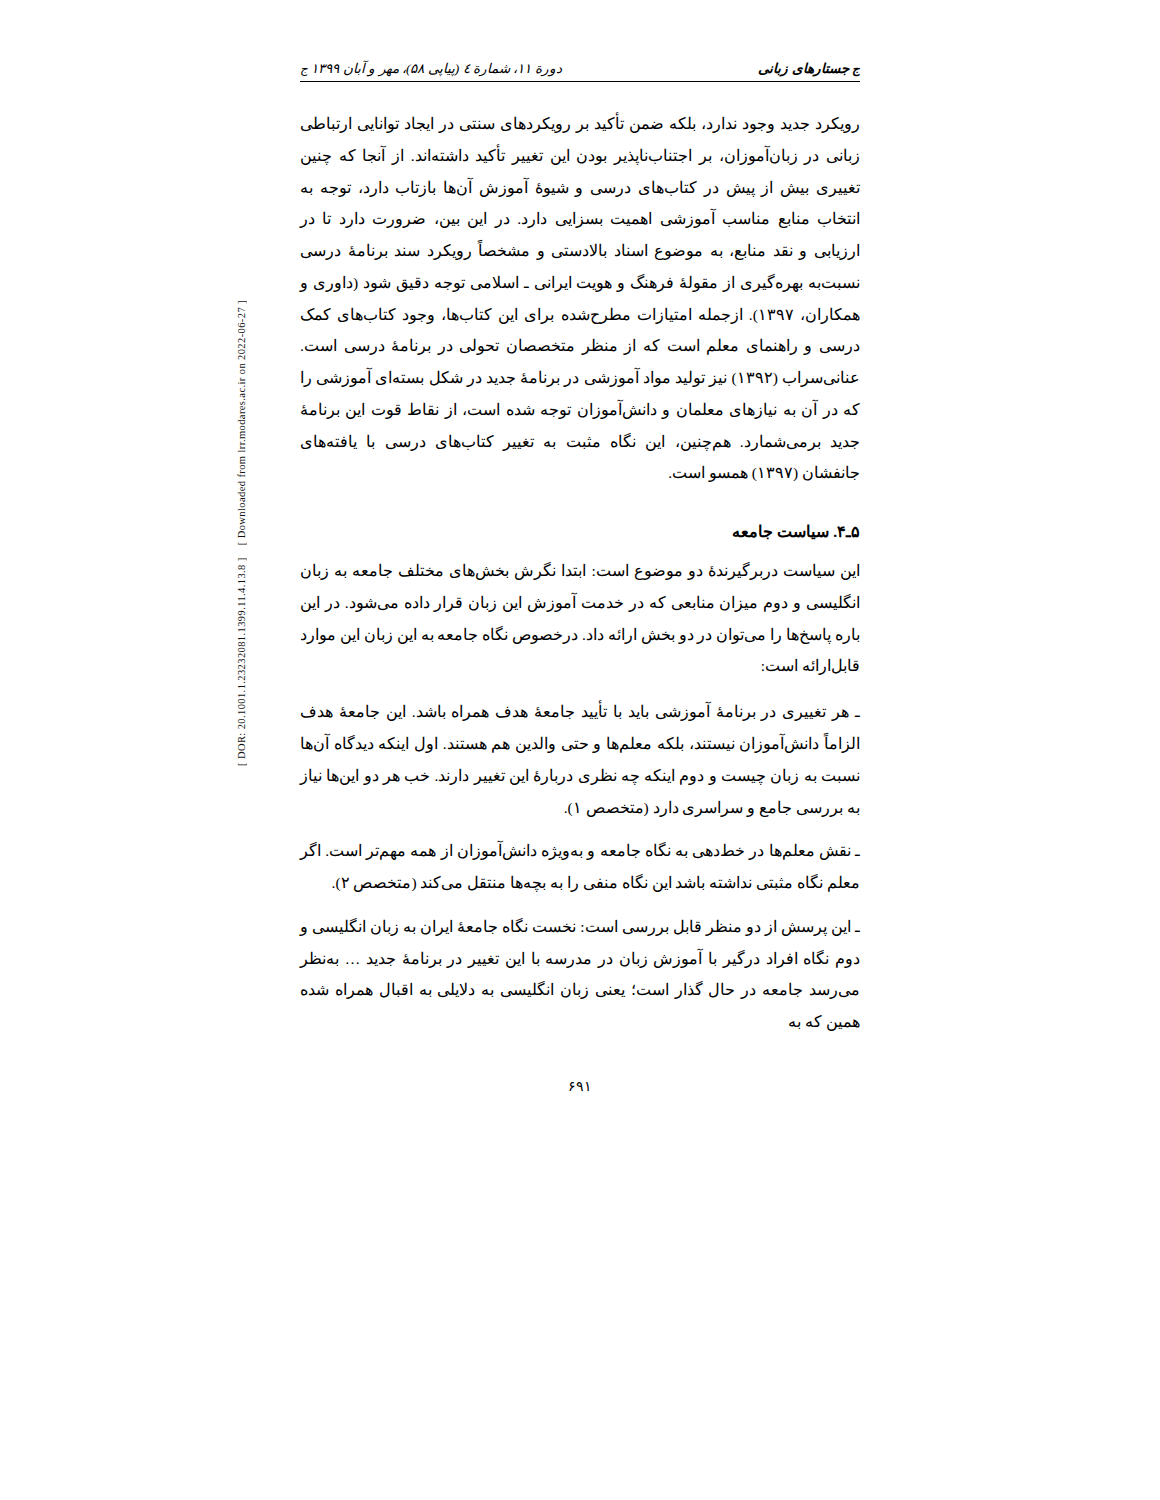[ DOR: 20.1001.1.23232081.1399.11.4.13.8 ] [ Downloaded from lrr.modares.ac.ir on 2022-06-27 ]
ج جستارهای زبانی
دورة ۱۱، شمارة ٤ (پیاپی ۵۸)، مهر و آبان ۱۳۹۹ ج
رویکرد جدید وجود ندارد، بلکه ضمن تأکید بر رویکردهای سنتی در ایجاد توانایی ارتباطی زبانی در زبان‌آموزان، بر اجتناب‌ناپذیر بودن این تغییر تأکید داشته‌اند. از آنجا که چنین تغییری بیش از پیش در کتاب‌های درسی و شیوهٔ آموزش آن‌ها بازتاب دارد، توجه به انتخاب منابع مناسب آموزشی اهمیت بسزایی دارد. در این بین، ضرورت دارد تا در ارزیابی و نقد منابع، به موضوع اسناد بالادستی و مشخصاً رویکرد سند برنامهٔ درسی نسبت‌به بهره‌گیری از مقولهٔ فرهنگ و هویت ایرانی ـ اسلامی توجه دقیق شود (داوری و همکاران، ۱۳۹۷). ازجمله امتیازات مطرح‌شده برای این کتاب‌ها، وجود کتاب‌های کمک درسی و راهنمای معلم است که از منظر متخصصان تحولی در برنامهٔ درسی است. عنانی‌سراب (۱۳۹۲) نیز تولید مواد آموزشی در برنامهٔ جدید در شکل بسته‌ای آموزشی را که در آن به نیازهای معلمان و دانش‌آموزان توجه شده است، از نقاط قوت این برنامهٔ جدید برمی‌شمارد. هم‌چنین، این نگاه مثبت به تغییر کتاب‌های درسی با یافته‌های جانفشان (۱۳۹۷) همسو است.
۵ـ۴. سیاست جامعه
این سیاست دربرگیرندهٔ دو موضوع است: ابتدا نگرش بخش‌های مختلف جامعه به زبان انگلیسی و دوم میزان منابعی که در خدمت آموزش این زبان قرار داده می‌شود. در این باره پاسخ‌ها را می‌توان در دو بخش ارائه داد. درخصوص نگاه جامعه به این زبان این موارد قابل‌ارائه است:
ـ هر تغییری در برنامهٔ آموزشی باید با تأیید جامعهٔ هدف همراه باشد. این جامعهٔ هدف الزاماً دانش‌آموزان نیستند، بلکه معلم‌ها و حتی والدین هم هستند. اول اینکه دیدگاه آن‌ها نسبت به زبان چیست و دوم اینکه چه نظری دربارهٔ این تغییر دارند. خب هر دو این‌ها نیاز به بررسی جامع و سراسری دارد (متخصص ۱).
ـ نقش معلم‌ها در خط‌دهی به نگاه جامعه و به‌ویژه دانش‌آموزان از همه مهم‌تر است. اگر معلم نگاه مثبتی نداشته باشد این نگاه منفی را به بچه‌ها منتقل می‌کند (متخصص ۲).
ـ این پرسش از دو منظر قابل بررسی است: نخست نگاه جامعهٔ ایران به زبان انگلیسی و دوم نگاه افراد درگیر با آموزش زبان در مدرسه با این تغییر در برنامهٔ جدید … به‌نظر می‌رسد جامعه در حال گذار است؛ یعنی زبان انگلیسی به دلایلی به اقبال همراه شده همین که به‌
۶۹۱